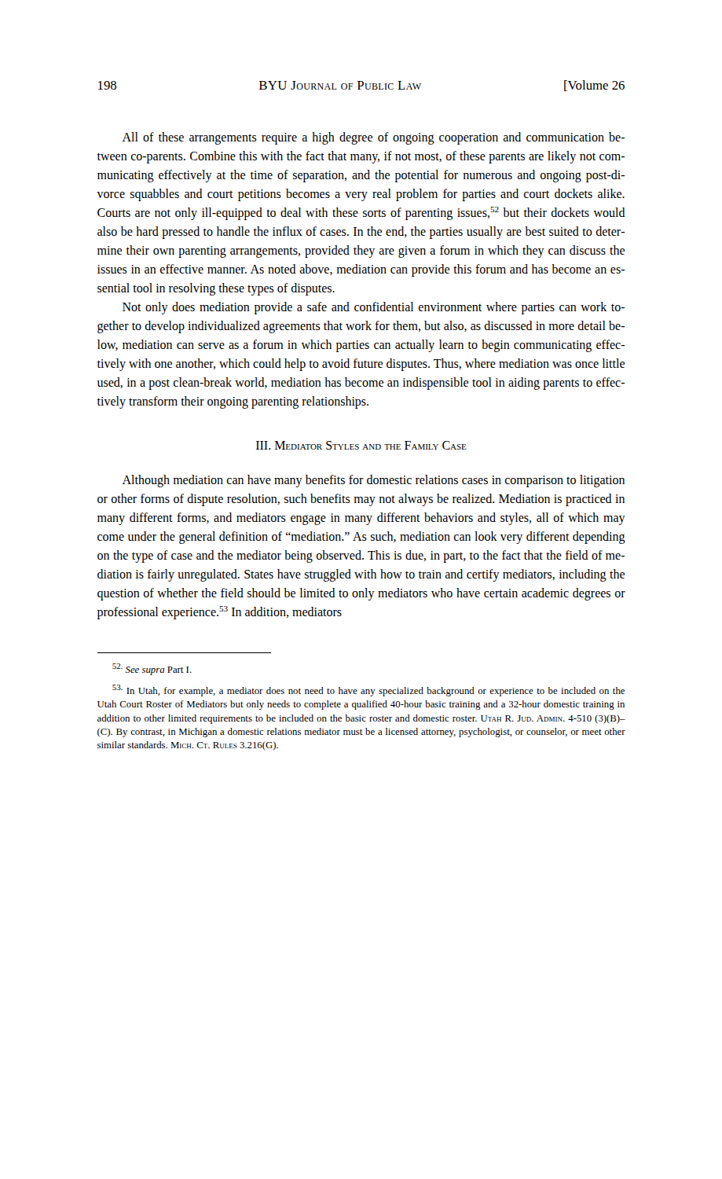198 BYU Journal of Public Law [Volume 26
All of these arrangements require a high degree of ongoing cooperation and communication between co-parents. Combine this with the fact that many, if not most, of these parents are likely not communicating effectively at the time of separation, and the potential for numerous and ongoing post-divorce squabbles and court petitions becomes a very real problem for parties and court dockets alike. Courts are not only ill-equipped to deal with these sorts of parenting issues,52 but their dockets would also be hard pressed to handle the influx of cases. In the end, the parties usually are best suited to determine their own parenting arrangements, provided they are given a forum in which they can discuss the issues in an effective manner. As noted above, mediation can provide this forum and has become an essential tool in resolving these types of disputes.
Not only does mediation provide a safe and confidential environment where parties can work together to develop individualized agreements that work for them, but also, as discussed in more detail below, mediation can serve as a forum in which parties can actually learn to begin communicating effectively with one another, which could help to avoid future disputes. Thus, where mediation was once little used, in a post clean-break world, mediation has become an indispensible tool in aiding parents to effectively transform their ongoing parenting relationships.
III. Mediator Styles and the Family Case
Although mediation can have many benefits for domestic relations cases in comparison to litigation or other forms of dispute resolution, such benefits may not always be realized. Mediation is practiced in many different forms, and mediators engage in many different behaviors and styles, all of which may come under the general definition of “mediation.” As such, mediation can look very different depending on the type of case and the mediator being observed. This is due, in part, to the fact that the field of mediation is fairly unregulated. States have struggled with how to train and certify mediators, including the question of whether the field should be limited to only mediators who have certain academic degrees or professional experience.53 In addition, mediators
52. See supra Part I.
53. In Utah, for example, a mediator does not need to have any specialized background or experience to be included on the Utah Court Roster of Mediators but only needs to complete a qualified 40-hour basic training and a 32-hour domestic training in addition to other limited requirements to be included on the basic roster and domestic roster. Utah R. Jud. Admin. 4-510 (3)(B)–(C). By contrast, in Michigan a domestic relations mediator must be a licensed attorney, psychologist, or counselor, or meet other similar standards. Mich. Ct. Rules 3.216(G).